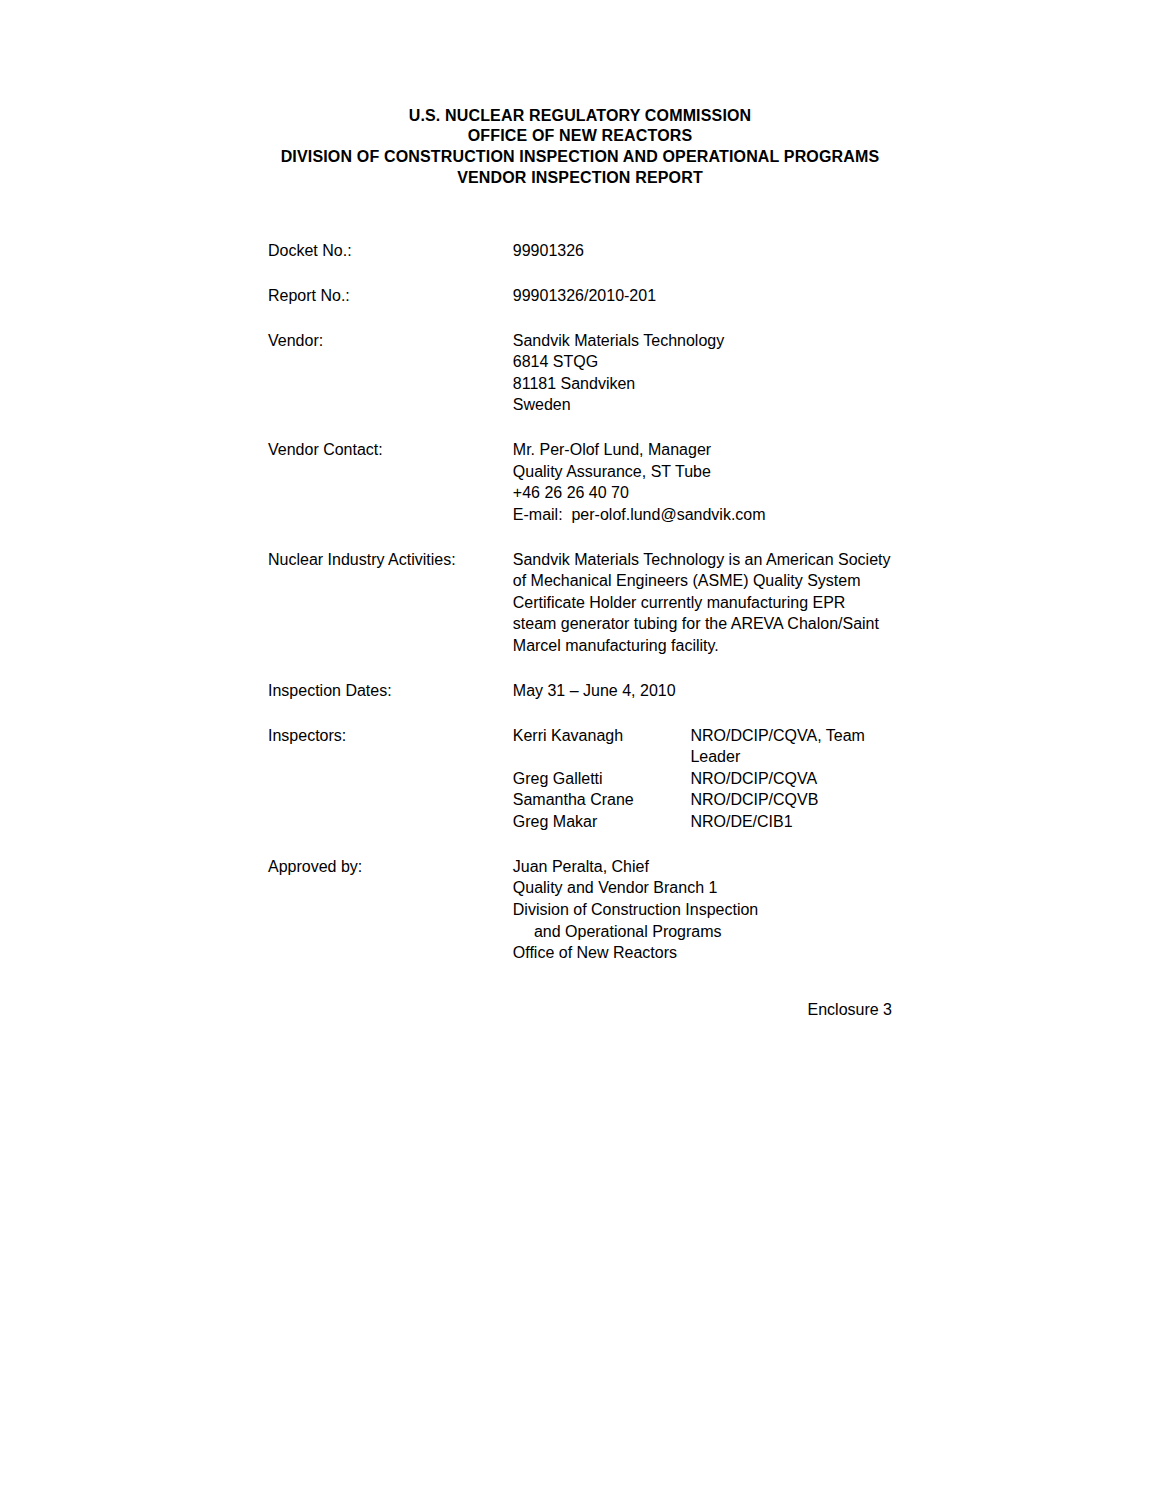U.S. NUCLEAR REGULATORY COMMISSION
OFFICE OF NEW REACTORS
DIVISION OF CONSTRUCTION INSPECTION AND OPERATIONAL PROGRAMS
VENDOR INSPECTION REPORT
| Docket No.: | 99901326 |
| Report No.: | 99901326/2010-201 |
| Vendor: | Sandvik Materials Technology 6814 STQG 81181 Sandviken Sweden |
| Vendor Contact: | Mr. Per-Olof Lund, Manager Quality Assurance, ST Tube +46 26 26 40 70 E-mail: per-olof.lund@sandvik.com |
| Nuclear Industry Activities: | Sandvik Materials Technology is an American Society of Mechanical Engineers (ASME) Quality System Certificate Holder currently manufacturing EPR steam generator tubing for the AREVA Chalon/Saint Marcel manufacturing facility. |
| Inspection Dates: | May 31 – June 4, 2010 |
| Inspectors: | Kerri Kavanagh NRO/DCIP/CQVA, Team Leader Greg Galletti NRO/DCIP/CQVA Samantha Crane NRO/DCIP/CQVB Greg Makar NRO/DE/CIB1 |
| Approved by: | Juan Peralta, Chief Quality and Vendor Branch 1 Division of Construction Inspection and Operational Programs Office of New Reactors |
Enclosure 3